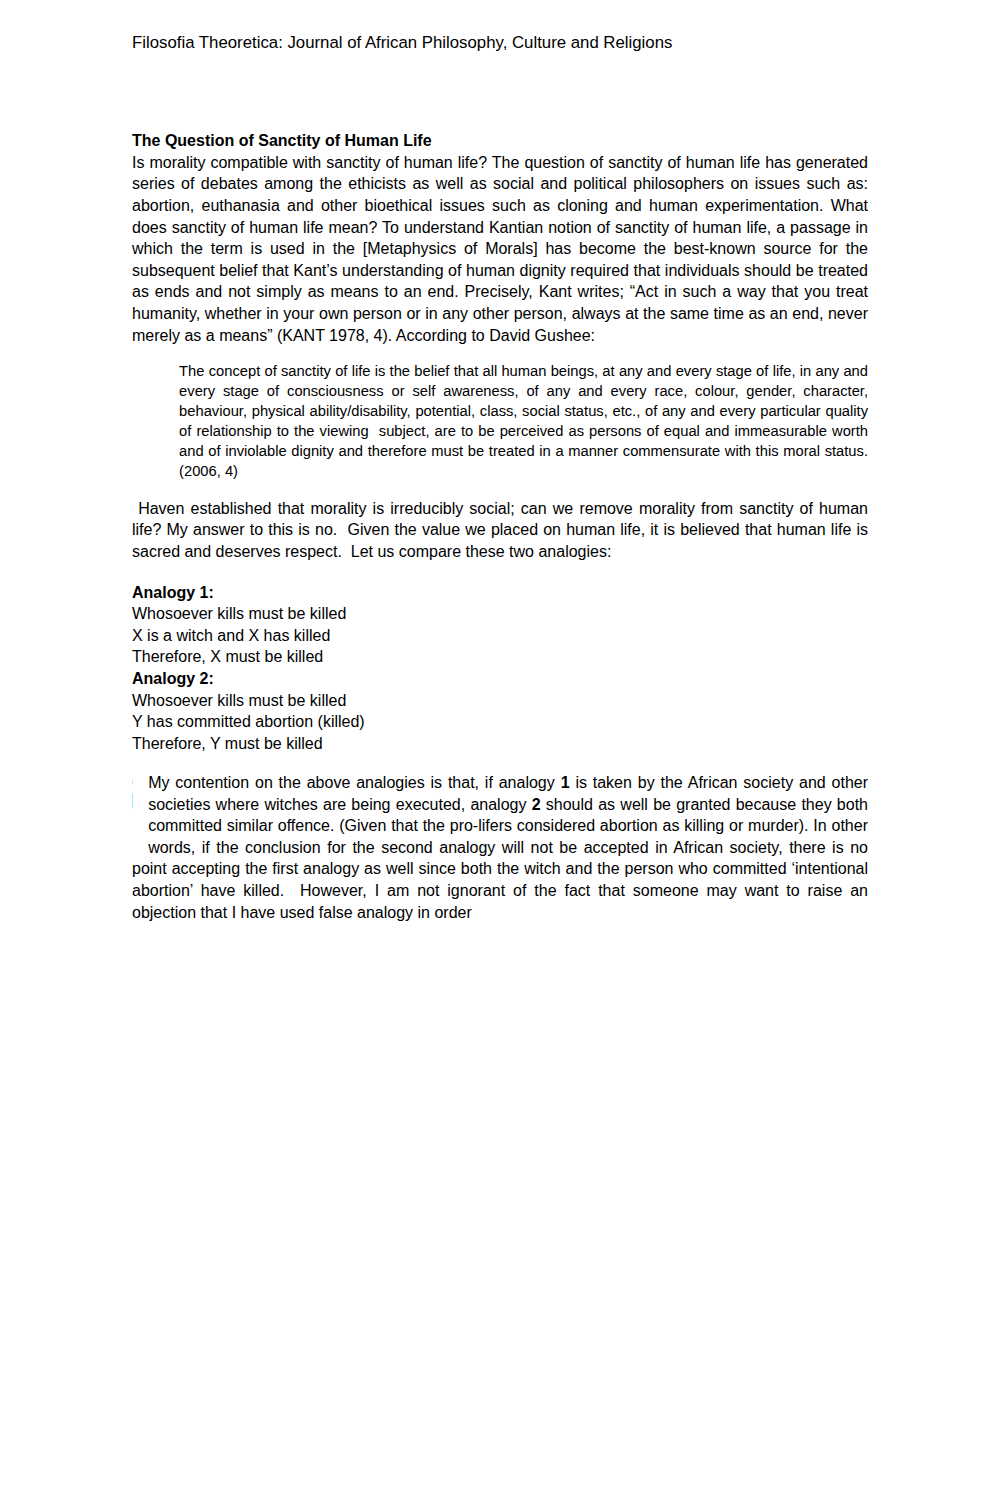Filosofia Theoretica: Journal of African Philosophy, Culture and Religions
The Question of Sanctity of Human Life
Is morality compatible with sanctity of human life? The question of sanctity of human life has generated series of debates among the ethicists as well as social and political philosophers on issues such as: abortion, euthanasia and other bioethical issues such as cloning and human experimentation. What does sanctity of human life mean? To understand Kantian notion of sanctity of human life, a passage in which the term is used in the [Metaphysics of Morals] has become the best-known source for the subsequent belief that Kant’s understanding of human dignity required that individuals should be treated as ends and not simply as means to an end. Precisely, Kant writes; “Act in such a way that you treat humanity, whether in your own person or in any other person, always at the same time as an end, never merely as a means” (KANT 1978, 4). According to David Gushee:
The concept of sanctity of life is the belief that all human beings, at any and every stage of life, in any and every stage of consciousness or self awareness, of any and every race, colour, gender, character, behaviour, physical ability/disability, potential, class, social status, etc., of any and every particular quality of relationship to the viewing subject, are to be perceived as persons of equal and immeasurable worth and of inviolable dignity and therefore must be treated in a manner commensurate with this moral status. (2006, 4)
Haven established that morality is irreducibly social; can we remove morality from sanctity of human life? My answer to this is no. Given the value we placed on human life, it is believed that human life is sacred and deserves respect. Let us compare these two analogies:
Analogy 1:
Whosoever kills must be killed
X is a witch and X has killed
Therefore, X must be killed
Analogy 2:
Whosoever kills must be killed
Y has committed abortion (killed)
Therefore, Y must be killed
Page23
My contention on the above analogies is that, if analogy 1 is taken by the African society and other societies where witches are being executed, analogy 2 should as well be granted because they both committed similar offence. (Given that the pro-lifers considered abortion as killing or murder). In other words, if the conclusion for the second analogy will not be accepted in African society, there is no point accepting the first analogy as well since both the witch and the person who committed ‘intentional abortion’ have killed. However, I am not ignorant of the fact that someone may want to raise an objection that I have used false analogy in order